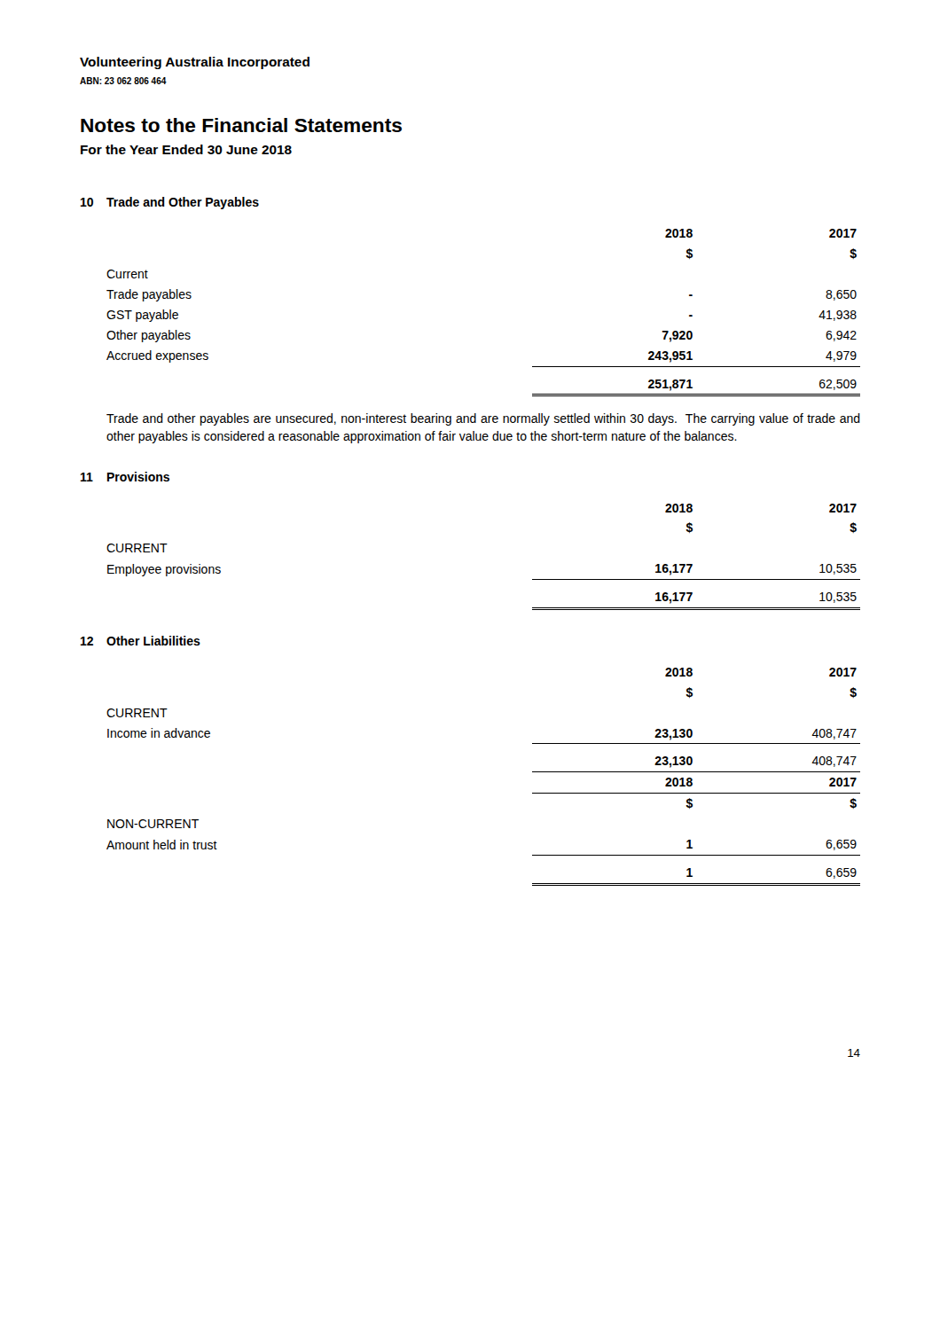Volunteering Australia Incorporated
ABN: 23 062 806 464
Notes to the Financial Statements
For the Year Ended 30 June 2018
10 Trade and Other Payables
| | 2018 | 2017 |
| | $ | $ |
| Current | | |
| Trade payables | - | 8,650 |
| GST payable | - | 41,938 |
| Other payables | 7,920 | 6,942 |
| Accrued expenses | 243,951 | 4,979 |
| | 251,871 | 62,509 |
Trade and other payables are unsecured, non-interest bearing and are normally settled within 30 days. The carrying value of trade and other payables is considered a reasonable approximation of fair value due to the short-term nature of the balances.
11 Provisions
| | 2018 | 2017 |
| | $ | $ |
| CURRENT | | |
| Employee provisions | 16,177 | 10,535 |
| | 16,177 | 10,535 |
12 Other Liabilities
| | 2018 | 2017 |
| | $ | $ |
| CURRENT | | |
| Income in advance | 23,130 | 408,747 |
| | 23,130 | 408,747 |
| | 2018 | 2017 |
| | $ | $ |
| NON-CURRENT | | |
| Amount held in trust | 1 | 6,659 |
| | 1 | 6,659 |
14